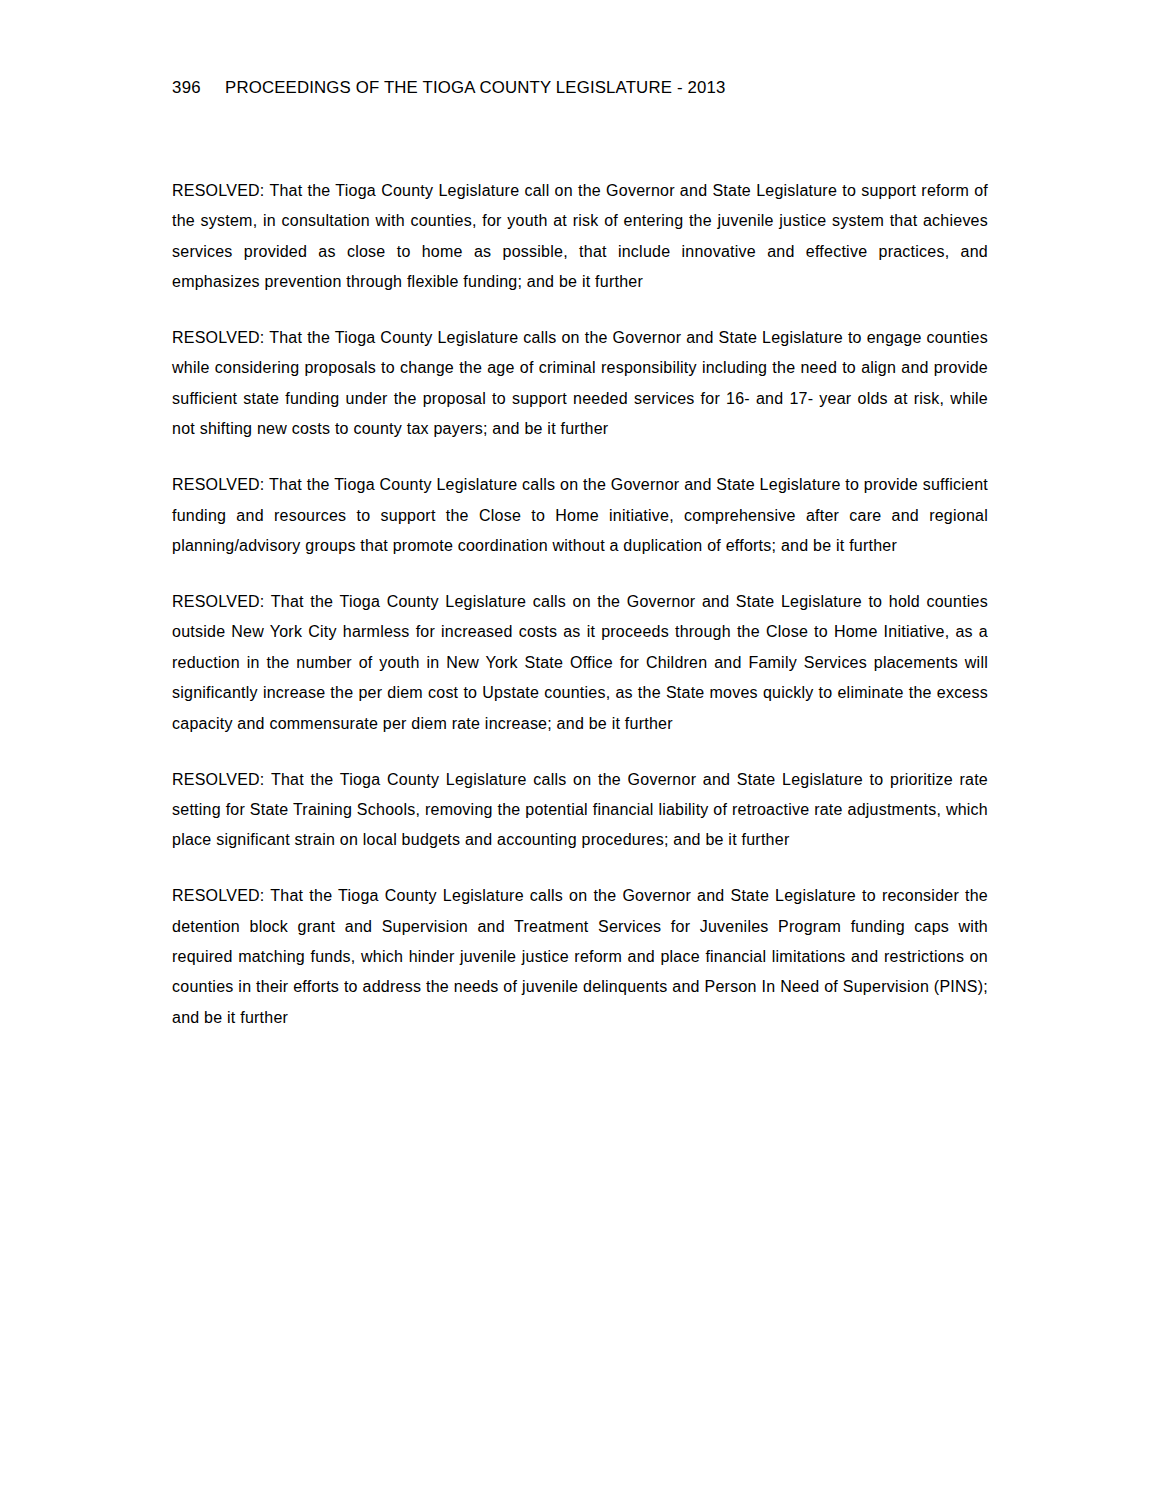396 PROCEEDINGS OF THE TIOGA COUNTY LEGISLATURE - 2013
RESOLVED: That the Tioga County Legislature call on the Governor and State Legislature to support reform of the system, in consultation with counties, for youth at risk of entering the juvenile justice system that achieves services provided as close to home as possible, that include innovative and effective practices, and emphasizes prevention through flexible funding; and be it further
RESOLVED: That the Tioga County Legislature calls on the Governor and State Legislature to engage counties while considering proposals to change the age of criminal responsibility including the need to align and provide sufficient state funding under the proposal to support needed services for 16- and 17- year olds at risk, while not shifting new costs to county tax payers; and be it further
RESOLVED: That the Tioga County Legislature calls on the Governor and State Legislature to provide sufficient funding and resources to support the Close to Home initiative, comprehensive after care and regional planning/advisory groups that promote coordination without a duplication of efforts; and be it further
RESOLVED: That the Tioga County Legislature calls on the Governor and State Legislature to hold counties outside New York City harmless for increased costs as it proceeds through the Close to Home Initiative, as a reduction in the number of youth in New York State Office for Children and Family Services placements will significantly increase the per diem cost to Upstate counties, as the State moves quickly to eliminate the excess capacity and commensurate per diem rate increase; and be it further
RESOLVED: That the Tioga County Legislature calls on the Governor and State Legislature to prioritize rate setting for State Training Schools, removing the potential financial liability of retroactive rate adjustments, which place significant strain on local budgets and accounting procedures; and be it further
RESOLVED: That the Tioga County Legislature calls on the Governor and State Legislature to reconsider the detention block grant and Supervision and Treatment Services for Juveniles Program funding caps with required matching funds, which hinder juvenile justice reform and place financial limitations and restrictions on counties in their efforts to address the needs of juvenile delinquents and Person In Need of Supervision (PINS); and be it further